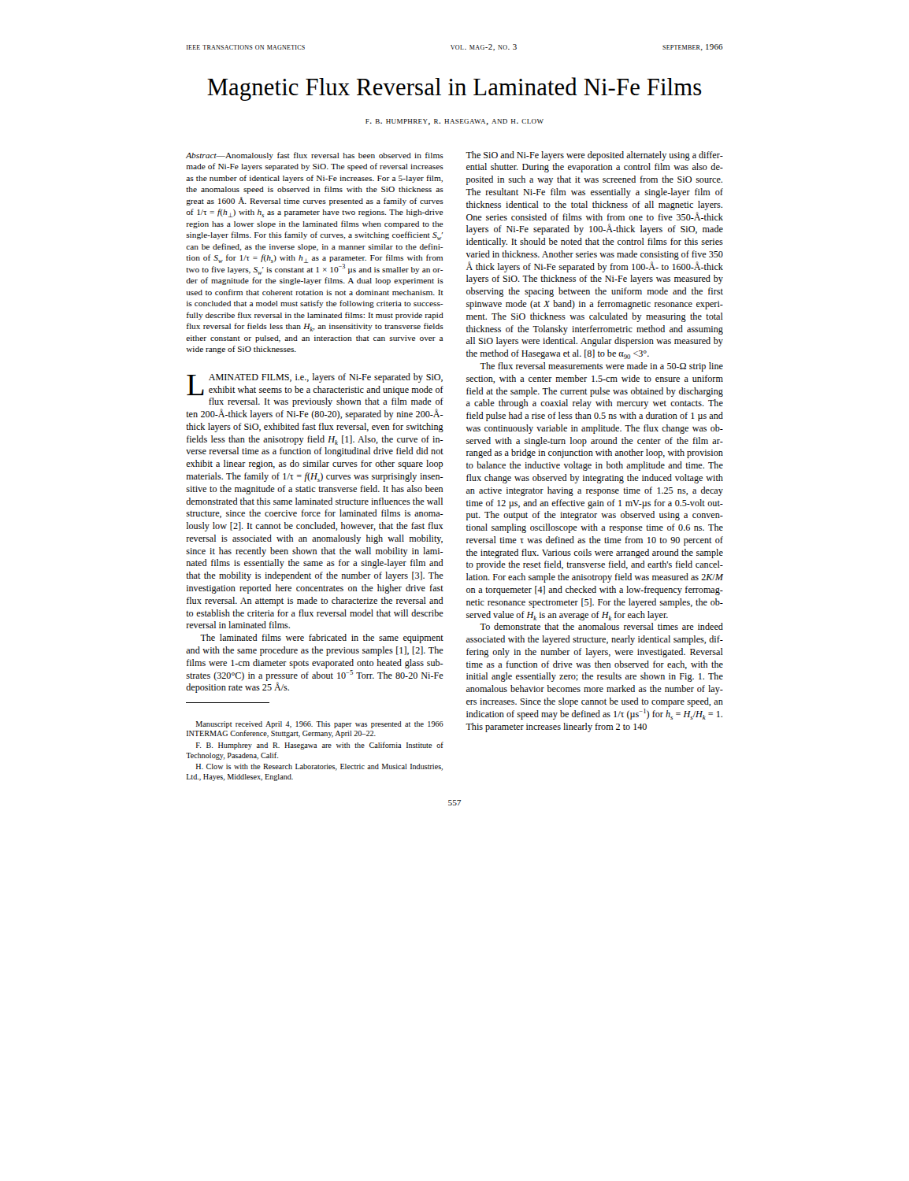IEEE Transactions on Magnetics
VOL. MAG-2, NO. 3
September, 1966
Magnetic Flux Reversal in Laminated Ni-Fe Films
F. B. Humphrey, R. Hasegawa, and H. Clow
Abstract—Anomalously fast flux reversal has been observed in films made of Ni-Fe layers separated by SiO. The speed of reversal increases as the number of identical layers of Ni-Fe increases. For a 5-layer film, the anomalous speed is observed in films with the SiO thickness as great as 1600 Å. Reversal time curves presented as a family of curves of 1/τ = f(h⊥) with hs as a parameter have two regions. The high-drive region has a lower slope in the laminated films when compared to the single-layer films. For this family of curves, a switching coefficient Sw′ can be defined, as the inverse slope, in a manner similar to the definition of Sw for 1/τ = f(hs) with h⊥ as a parameter. For films with from two to five layers, Sw′ is constant at 1 × 10−3 µs and is smaller by an order of magnitude for the single-layer films. A dual loop experiment is used to confirm that coherent rotation is not a dominant mechanism. It is concluded that a model must satisfy the following criteria to successfully describe flux reversal in the laminated films: It must provide rapid flux reversal for fields less than Hk, an insensitivity to transverse fields either constant or pulsed, and an interaction that can survive over a wide range of SiO thicknesses.
LAMINATED FILMS, i.e., layers of Ni-Fe separated by SiO, exhibit what seems to be a characteristic and unique mode of flux reversal. It was previously shown that a film made of ten 200-Å-thick layers of Ni-Fe (80-20), separated by nine 200-Å-thick layers of SiO, exhibited fast flux reversal, even for switching fields less than the anisotropy field Hk [1]. Also, the curve of inverse reversal time as a function of longitudinal drive field did not exhibit a linear region, as do similar curves for other square loop materials. The family of 1/τ = f(Hs) curves was surprisingly insensitive to the magnitude of a static transverse field. It has also been demonstrated that this same laminated structure influences the wall structure, since the coercive force for laminated films is anomalously low [2]. It cannot be concluded, however, that the fast flux reversal is associated with an anomalously high wall mobility, since it has recently been shown that the wall mobility in laminated films is essentially the same as for a single-layer film and that the mobility is independent of the number of layers [3]. The investigation reported here concentrates on the higher drive fast flux reversal. An attempt is made to characterize the reversal and to establish the criteria for a flux reversal model that will describe reversal in laminated films.
The laminated films were fabricated in the same equipment and with the same procedure as the previous samples [1], [2]. The films were 1-cm diameter spots evaporated onto heated glass substrates (320°C) in a pressure of about 10−5 Torr. The 80-20 Ni-Fe deposition rate was 25 Å/s.
Manuscript received April 4, 1966. This paper was presented at the 1966 INTERMAG Conference, Stuttgart, Germany, April 20–22.
F. B. Humphrey and R. Hasegawa are with the California Institute of Technology, Pasadena, Calif.
H. Clow is with the Research Laboratories, Electric and Musical Industries, Ltd., Hayes, Middlesex, England.
The SiO and Ni-Fe layers were deposited alternately using a differential shutter. During the evaporation a control film was also deposited in such a way that it was screened from the SiO source. The resultant Ni-Fe film was essentially a single-layer film of thickness identical to the total thickness of all magnetic layers. One series consisted of films with from one to five 350-Å-thick layers of Ni-Fe separated by 100-Å-thick layers of SiO, made identically. It should be noted that the control films for this series varied in thickness. Another series was made consisting of five 350 Å thick layers of Ni-Fe separated by from 100-Å- to 1600-Å-thick layers of SiO. The thickness of the Ni-Fe layers was measured by observing the spacing between the uniform mode and the first spinwave mode (at X band) in a ferromagnetic resonance experiment. The SiO thickness was calculated by measuring the total thickness of the Tolansky interferrometric method and assuming all SiO layers were identical. Angular dispersion was measured by the method of Hasegawa et al. [8] to be α90 <3°.
The flux reversal measurements were made in a 50-Ω strip line section, with a center member 1.5-cm wide to ensure a uniform field at the sample. The current pulse was obtained by discharging a cable through a coaxial relay with mercury wet contacts. The field pulse had a rise of less than 0.5 ns with a duration of 1 µs and was continuously variable in amplitude. The flux change was observed with a single-turn loop around the center of the film arranged as a bridge in conjunction with another loop, with provision to balance the inductive voltage in both amplitude and time. The flux change was observed by integrating the induced voltage with an active integrator having a response time of 1.25 ns, a decay time of 12 µs, and an effective gain of 1 mV-µs for a 0.5-volt output. The output of the integrator was observed using a conventional sampling oscilloscope with a response time of 0.6 ns. The reversal time τ was defined as the time from 10 to 90 percent of the integrated flux. Various coils were arranged around the sample to provide the reset field, transverse field, and earth's field cancellation. For each sample the anisotropy field was measured as 2K/M on a torquemeter [4] and checked with a low-frequency ferromagnetic resonance spectrometer [5]. For the layered samples, the observed value of Hk is an average of Hk for each layer.
To demonstrate that the anomalous reversal times are indeed associated with the layered structure, nearly identical samples, differing only in the number of layers, were investigated. Reversal time as a function of drive was then observed for each, with the initial angle essentially zero; the results are shown in Fig. 1. The anomalous behavior becomes more marked as the number of layers increases. Since the slope cannot be used to compare speed, an indication of speed may be defined as 1/τ (µs−1) for hs = Hs/Hk = 1. This parameter increases linearly from 2 to 140
557